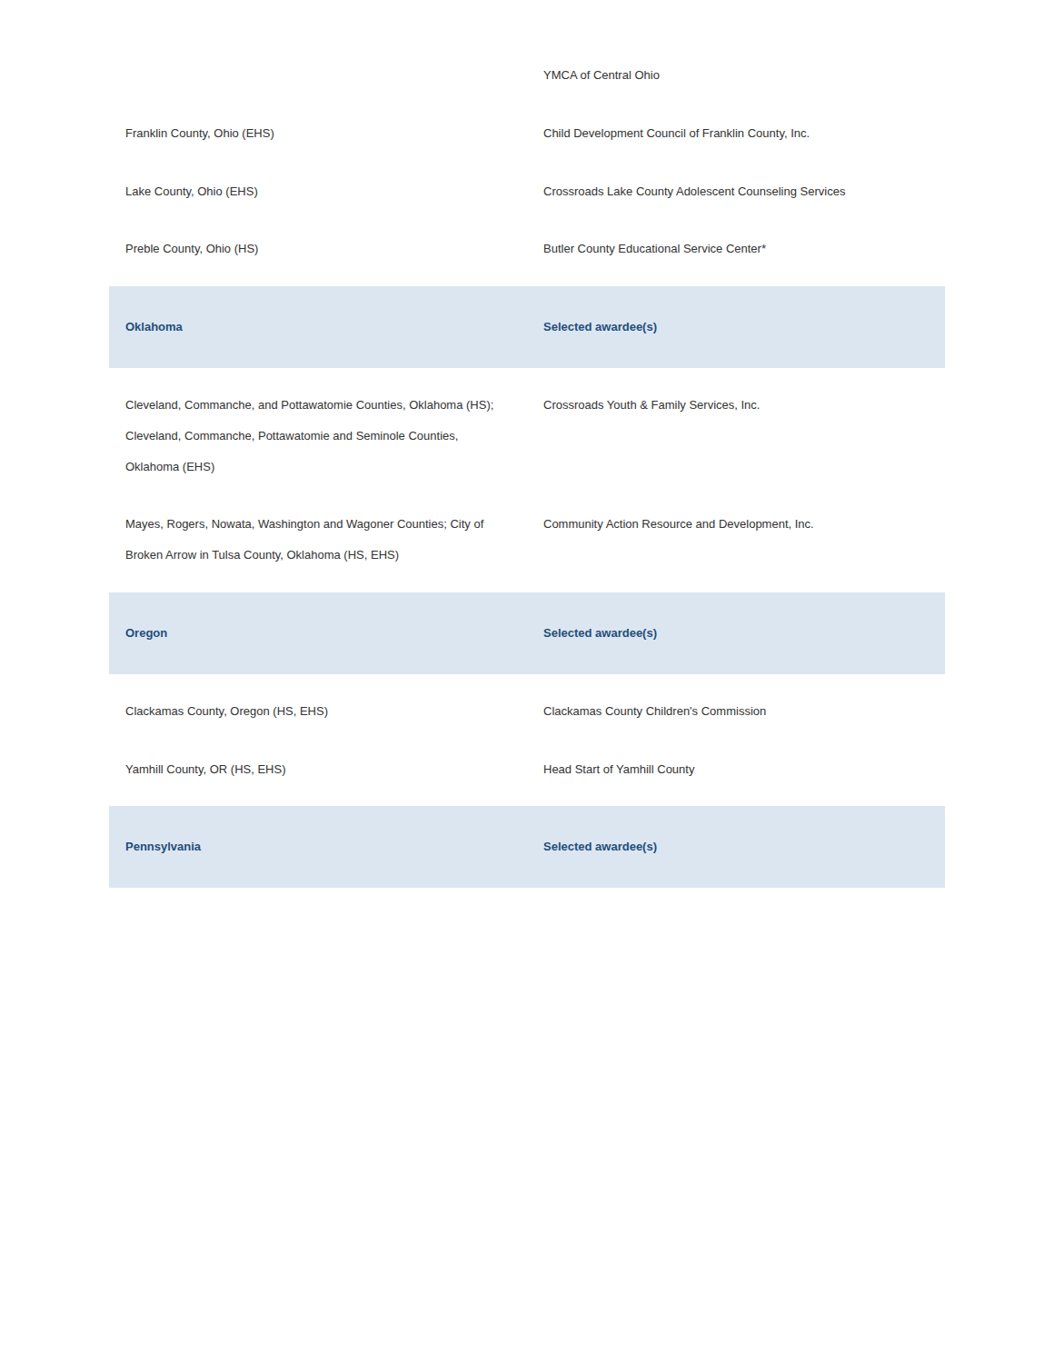| | YMCA of Central Ohio |
| Franklin County, Ohio (EHS) | Child Development Council of Franklin County, Inc. |
| Lake County, Ohio (EHS) | Crossroads Lake County Adolescent Counseling Services |
| Preble County, Ohio (HS) | Butler County Educational Service Center* |
| Oklahoma | Selected awardee(s) |
| Cleveland, Commanche, and Pottawatomie Counties, Oklahoma (HS); Cleveland, Commanche, Pottawatomie and Seminole Counties, Oklahoma (EHS) | Crossroads Youth & Family Services, Inc. |
| Mayes, Rogers, Nowata, Washington and Wagoner Counties; City of Broken Arrow in Tulsa County, Oklahoma (HS, EHS) | Community Action Resource and Development, Inc. |
| Oregon | Selected awardee(s) |
| Clackamas County, Oregon (HS, EHS) | Clackamas County Children's Commission |
| Yamhill County, OR (HS, EHS) | Head Start of Yamhill County |
| Pennsylvania | Selected awardee(s) |